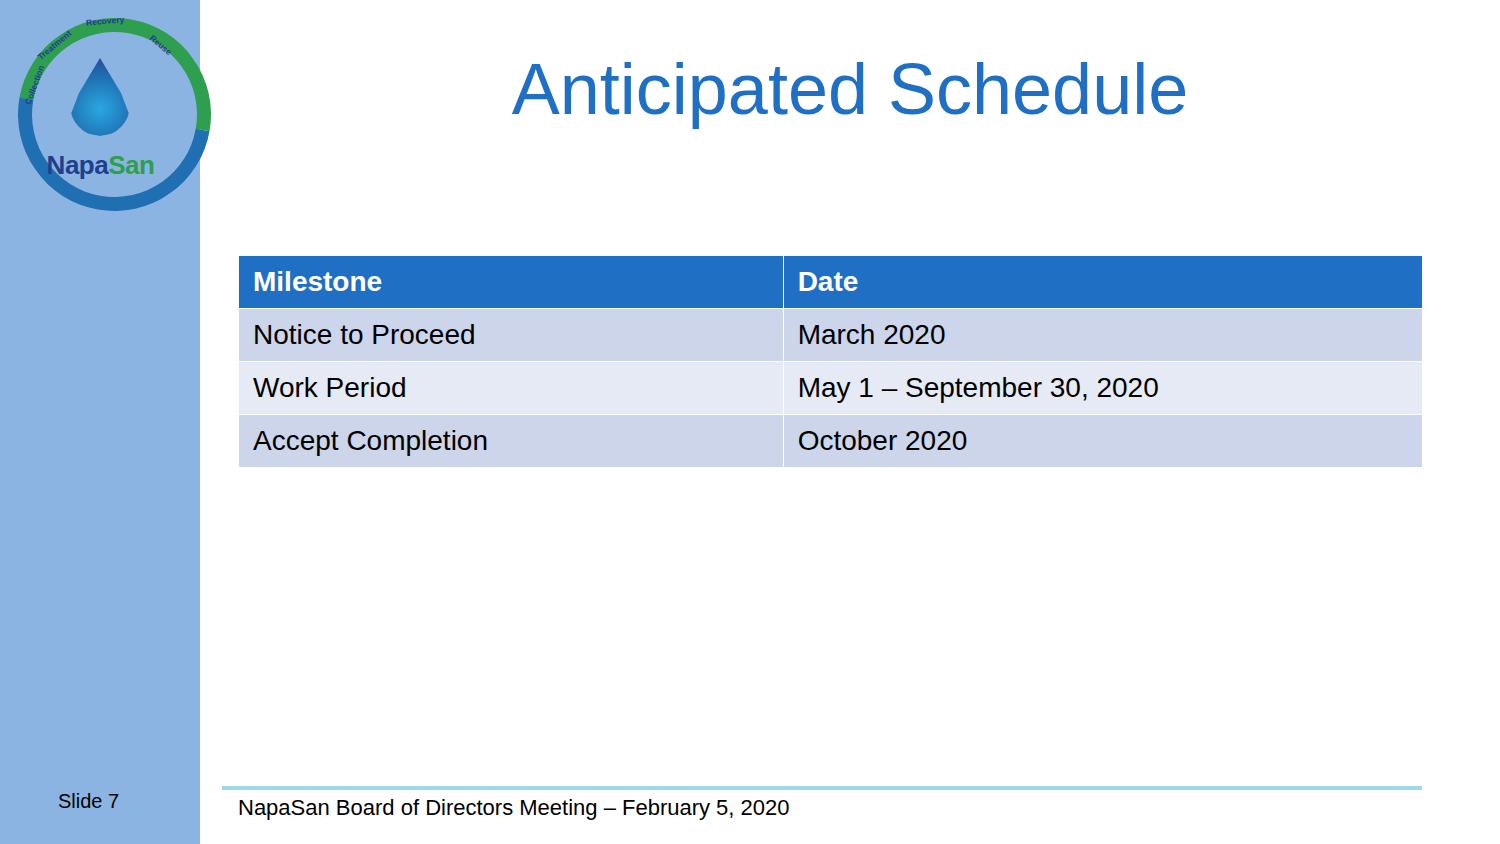Collection Treatment Recovery Reuse
NapaSan
Anticipated Schedule
| Milestone | Date |
| --- | --- |
| Notice to Proceed | March 2020 |
| Work Period | May 1 – September 30, 2020 |
| Accept Completion | October 2020 |
Slide 7
NapaSan Board of Directors Meeting – February 5, 2020